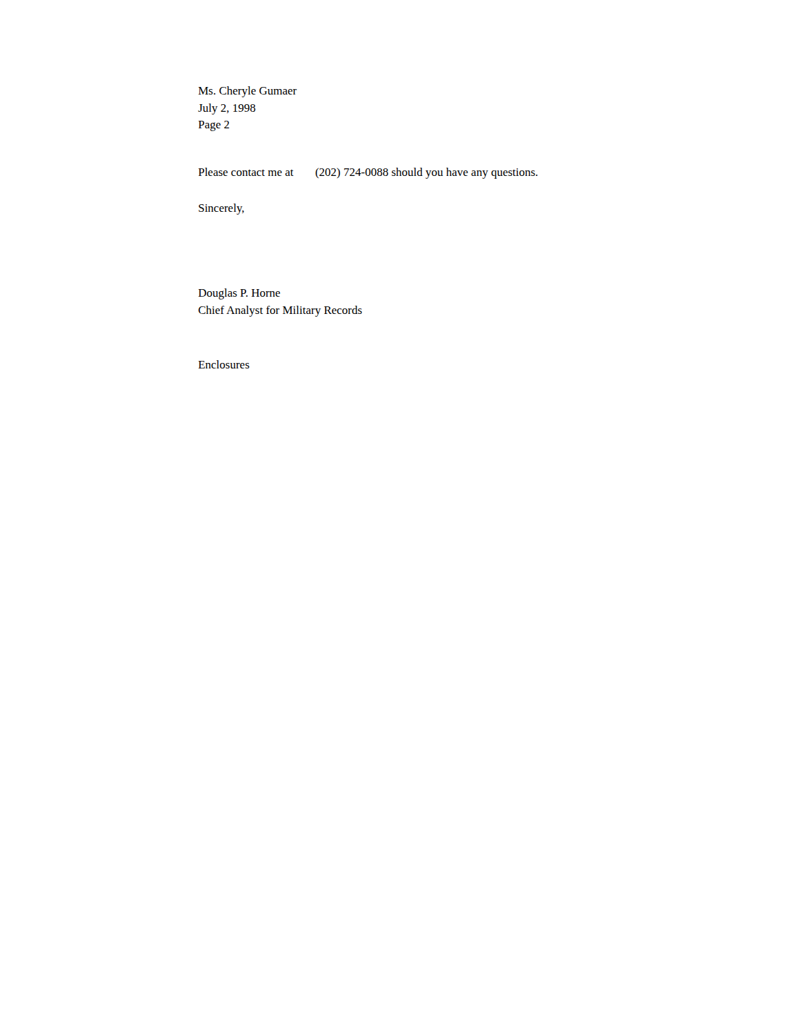Ms. Cheryle Gumaer
July 2, 1998
Page 2
Please contact me at (202) 724-0088 should you have any questions.
Sincerely,
Douglas P. Horne
Chief Analyst for Military Records
Enclosures